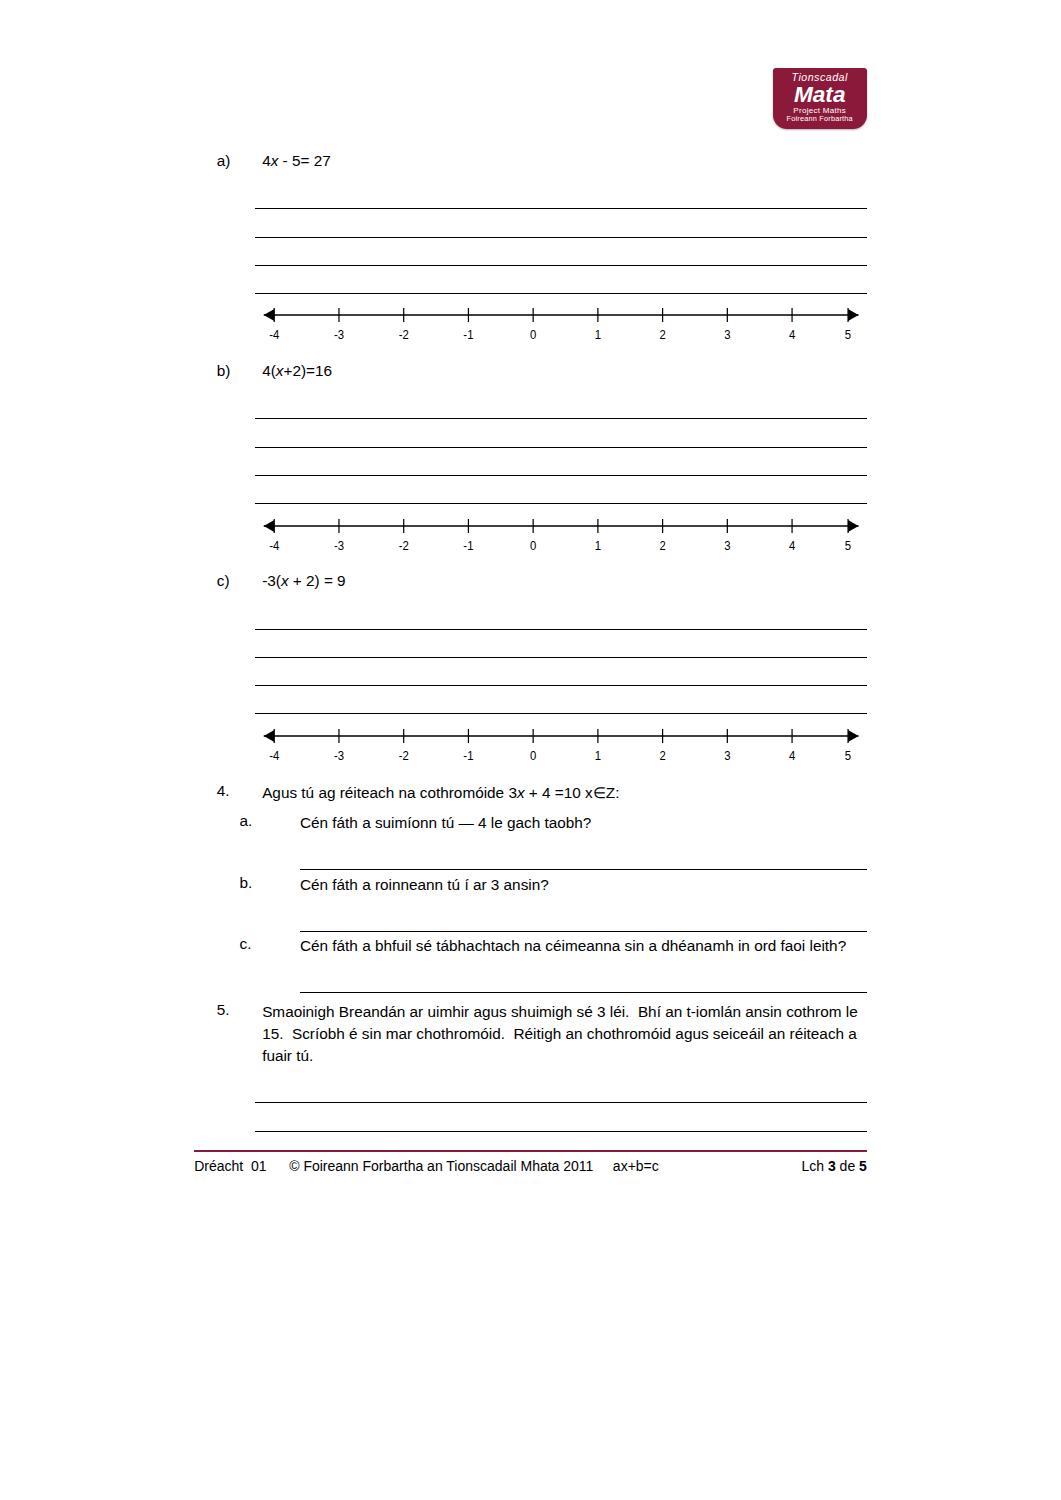Tionscadal
Mata
Project Maths
Foireann Forbartha
a)
4x - 5= 27
-4 -3 -2 -1 0 1 2 3 4 5
b)
4(x+2)=16
-4 -3 -2 -1 0 1 2 3 4 5
c)
-3(x + 2) = 9
-4 -3 -2 -1 0 1 2 3 4 5
4.
Agus tú ag réiteach na cothromóide 3x + 4 =10 x∈Z:
a.
Cén fáth a suimíonn tú — 4 le gach taobh?
b.
Cén fáth a roinneann tú í ar 3 ansin?
c.
Cén fáth a bhfuil sé tábhachtach na céimeanna sin a dhéanamh in ord faoi leith?
5.
Smaoinigh Breandán ar uimhir agus shuimigh sé 3 léi. Bhí an t-iomlán ansin cothrom le 15. Scríobh é sin mar chothromóid. Réitigh an chothromóid agus seiceáil an réiteach a fuair tú.
Dréacht 01
© Foireann Forbartha an Tionscadail Mhata 2011 ax+b=c
Lch 3 de 5